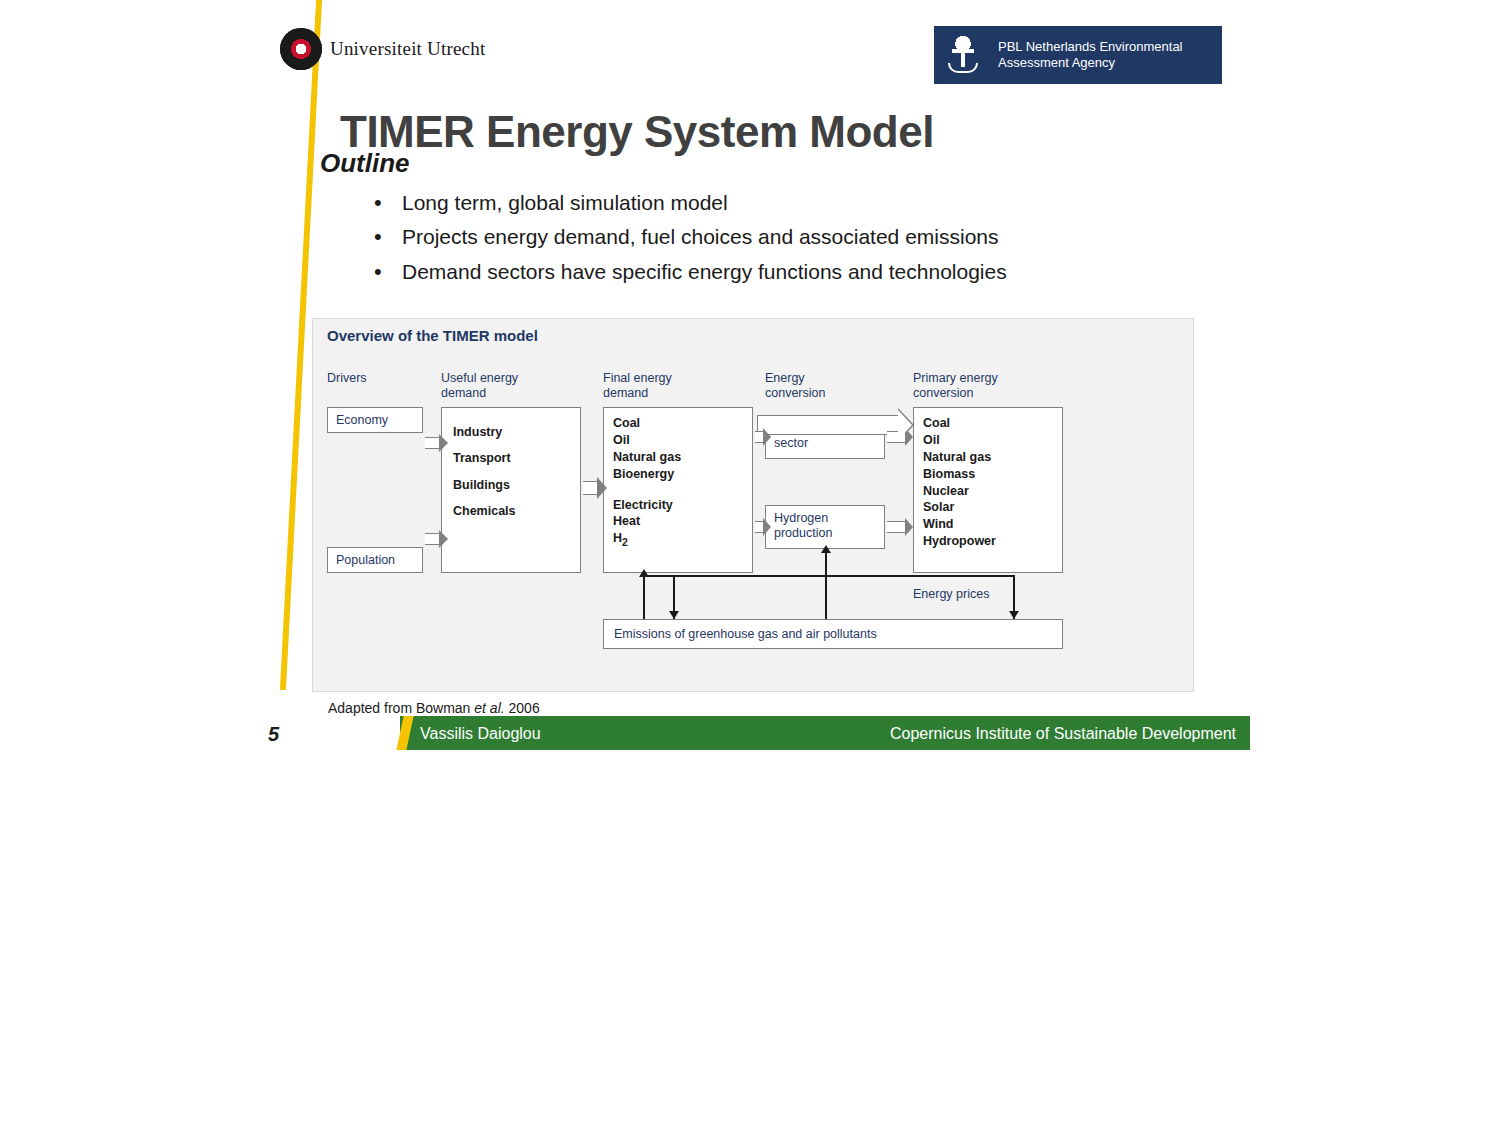Universiteit Utrecht
PBL Netherlands Environmental Assessment Agency
TIMER Energy System Model
Outline
Long term, global simulation model
Projects energy demand, fuel choices and associated emissions
Demand sectors have specific energy functions and technologies
Overview of the TIMER model
Drivers
Useful energy
demand
Final energy
demand
Energy
conversion
Primary energy
conversion
Economy
Population
Industry
Transport
Buildings
Chemicals
Coal
Oil
Natural gas
Bioenergy Electricity
Heat
H2
Electricity
sector
Hydrogen
production
Coal
Oil
Natural gas
Biomass
Nuclear
Solar
Wind
Hydropower
Energy prices
Emissions of greenhouse gas and air pollutants
Adapted from Bowman et al. 2006
5
Vassilis Daioglou
Copernicus Institute of Sustainable Development